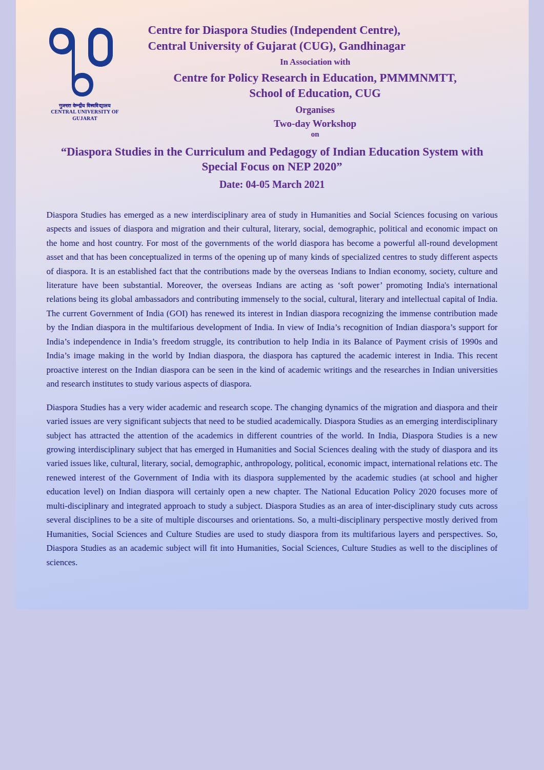गुजरात केन्द्रीय विश्वविद्यालय
CENTRAL UNIVERSITY OF GUJARAT
Centre for Diaspora Studies (Independent Centre),
Central University of Gujarat (CUG), Gandhinagar
In Association with
Centre for Policy Research in Education, PMMMNMTT,
School of Education, CUG
Organises
Two-day Workshopon
“Diaspora Studies in the Curriculum and Pedagogy of Indian Education System with Special Focus on NEP 2020”
Date: 04-05 March 2021
Diaspora Studies has emerged as a new interdisciplinary area of study in Humanities and Social Sciences focusing on various aspects and issues of diaspora and migration and their cultural, literary, social, demographic, political and economic impact on the home and host country. For most of the governments of the world diaspora has become a powerful all-round development asset and that has been conceptualized in terms of the opening up of many kinds of specialized centres to study different aspects of diaspora. It is an established fact that the contributions made by the overseas Indians to Indian economy, society, culture and literature have been substantial. Moreover, the overseas Indians are acting as ‘soft power’ promoting India's international relations being its global ambassadors and contributing immensely to the social, cultural, literary and intellectual capital of India. The current Government of India (GOI) has renewed its interest in Indian diaspora recognizing the immense contribution made by the Indian diaspora in the multifarious development of India. In view of India’s recognition of Indian diaspora’s support for India’s independence in India’s freedom struggle, its contribution to help India in its Balance of Payment crisis of 1990s and India’s image making in the world by Indian diaspora, the diaspora has captured the academic interest in India. This recent proactive interest on the Indian diaspora can be seen in the kind of academic writings and the researches in Indian universities and research institutes to study various aspects of diaspora.
Diaspora Studies has a very wider academic and research scope. The changing dynamics of the migration and diaspora and their varied issues are very significant subjects that need to be studied academically. Diaspora Studies as an emerging interdisciplinary subject has attracted the attention of the academics in different countries of the world. In India, Diaspora Studies is a new growing interdisciplinary subject that has emerged in Humanities and Social Sciences dealing with the study of diaspora and its varied issues like, cultural, literary, social, demographic, anthropology, political, economic impact, international relations etc. The renewed interest of the Government of India with its diaspora supplemented by the academic studies (at school and higher education level) on Indian diaspora will certainly open a new chapter. The National Education Policy 2020 focuses more of multi-disciplinary and integrated approach to study a subject. Diaspora Studies as an area of inter-disciplinary study cuts across several disciplines to be a site of multiple discourses and orientations. So, a multi-disciplinary perspective mostly derived from Humanities, Social Sciences and Culture Studies are used to study diaspora from its multifarious layers and perspectives. So, Diaspora Studies as an academic subject will fit into Humanities, Social Sciences, Culture Studies as well to the disciplines of sciences.